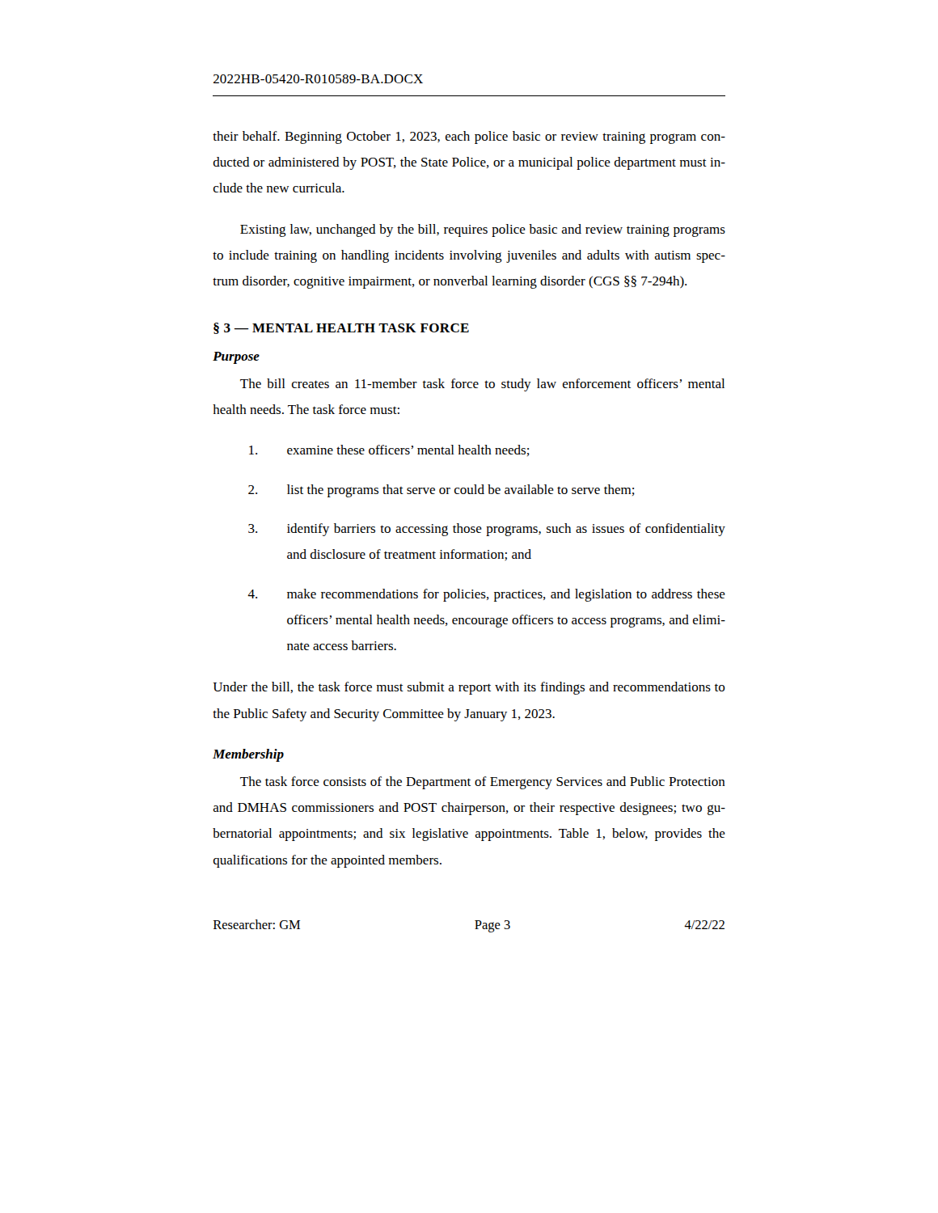2022HB-05420-R010589-BA.DOCX
their behalf. Beginning October 1, 2023, each police basic or review training program conducted or administered by POST, the State Police, or a municipal police department must include the new curricula.
Existing law, unchanged by the bill, requires police basic and review training programs to include training on handling incidents involving juveniles and adults with autism spectrum disorder, cognitive impairment, or nonverbal learning disorder (CGS §§ 7-294h).
§ 3 — MENTAL HEALTH TASK FORCE
Purpose
The bill creates an 11-member task force to study law enforcement officers’ mental health needs. The task force must:
examine these officers’ mental health needs;
list the programs that serve or could be available to serve them;
identify barriers to accessing those programs, such as issues of confidentiality and disclosure of treatment information; and
make recommendations for policies, practices, and legislation to address these officers’ mental health needs, encourage officers to access programs, and eliminate access barriers.
Under the bill, the task force must submit a report with its findings and recommendations to the Public Safety and Security Committee by January 1, 2023.
Membership
The task force consists of the Department of Emergency Services and Public Protection and DMHAS commissioners and POST chairperson, or their respective designees; two gubernatorial appointments; and six legislative appointments. Table 1, below, provides the qualifications for the appointed members.
Researcher: GM
Page 3
4/22/22